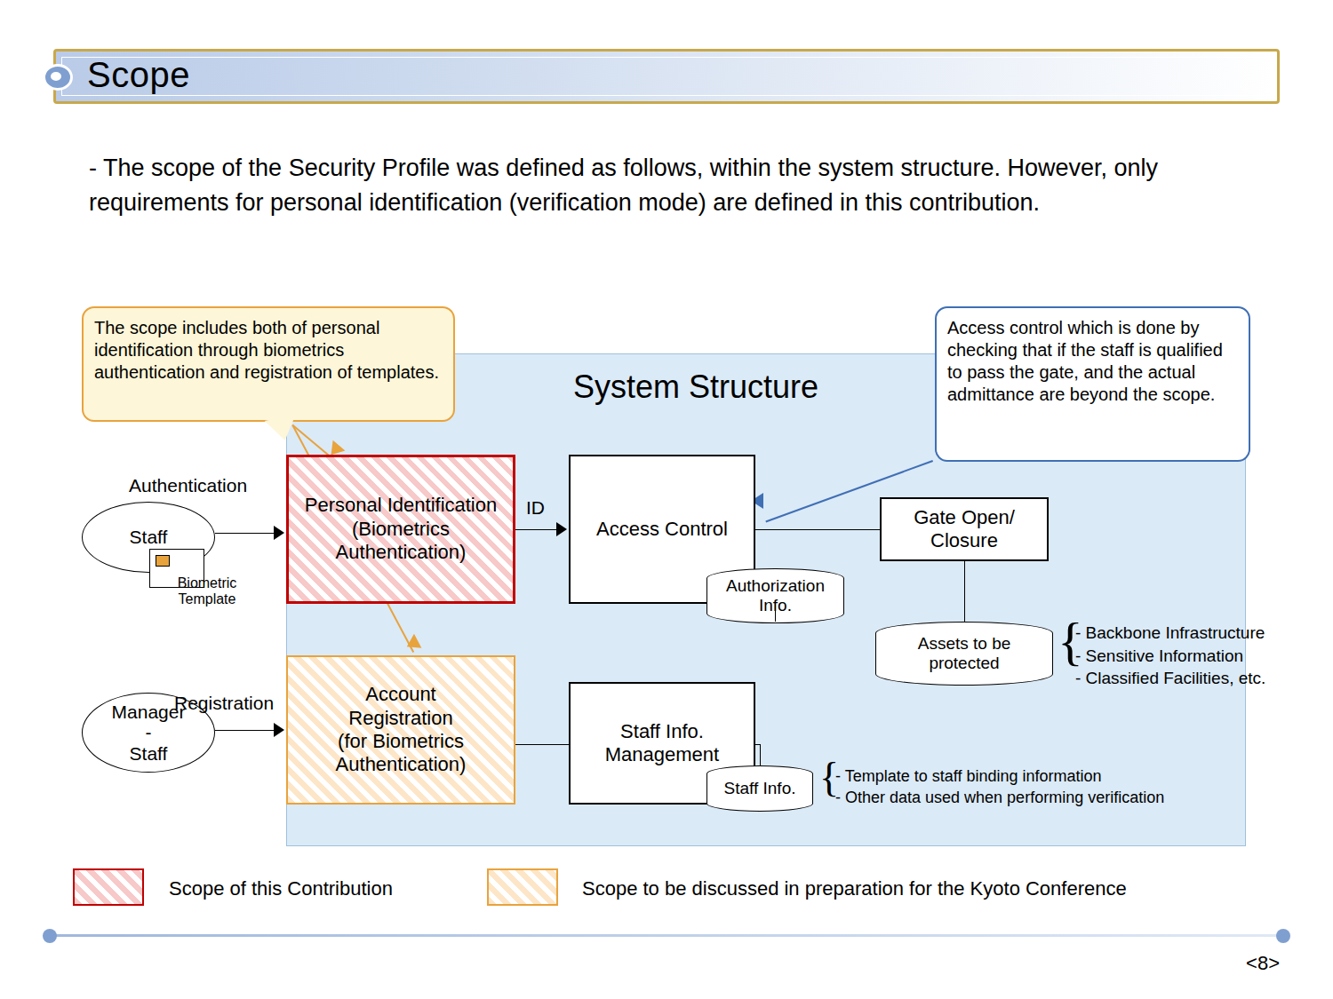Scope
- The scope of the Security Profile was defined as follows, within the system structure. However, only requirements for personal identification (verification mode) are defined in this contribution.
System Structure
The scope includes both of personal identification through biometrics authentication and registration of templates.
Access control which is done by checking that if the staff is qualified to pass the gate, and the actual admittance are beyond the scope.
Personal Identification
(Biometrics
Authentication)
Access Control
Gate Open/
Closure
Account
Registration
(for Biometrics
Authentication)
Staff Info.
Management
Authorization
Info.
Assets to be
protected
Staff Info.
Staff
Manager
-
Staff
Biometric
Template
Authentication
Registration
ID
{
- Backbone Infrastructure
- Sensitive Information
- Classified Facilities, etc.
{
- Template to staff binding information
- Other data used when performing verification
Scope of this Contribution
Scope to be discussed in preparation for the Kyoto Conference
<8>